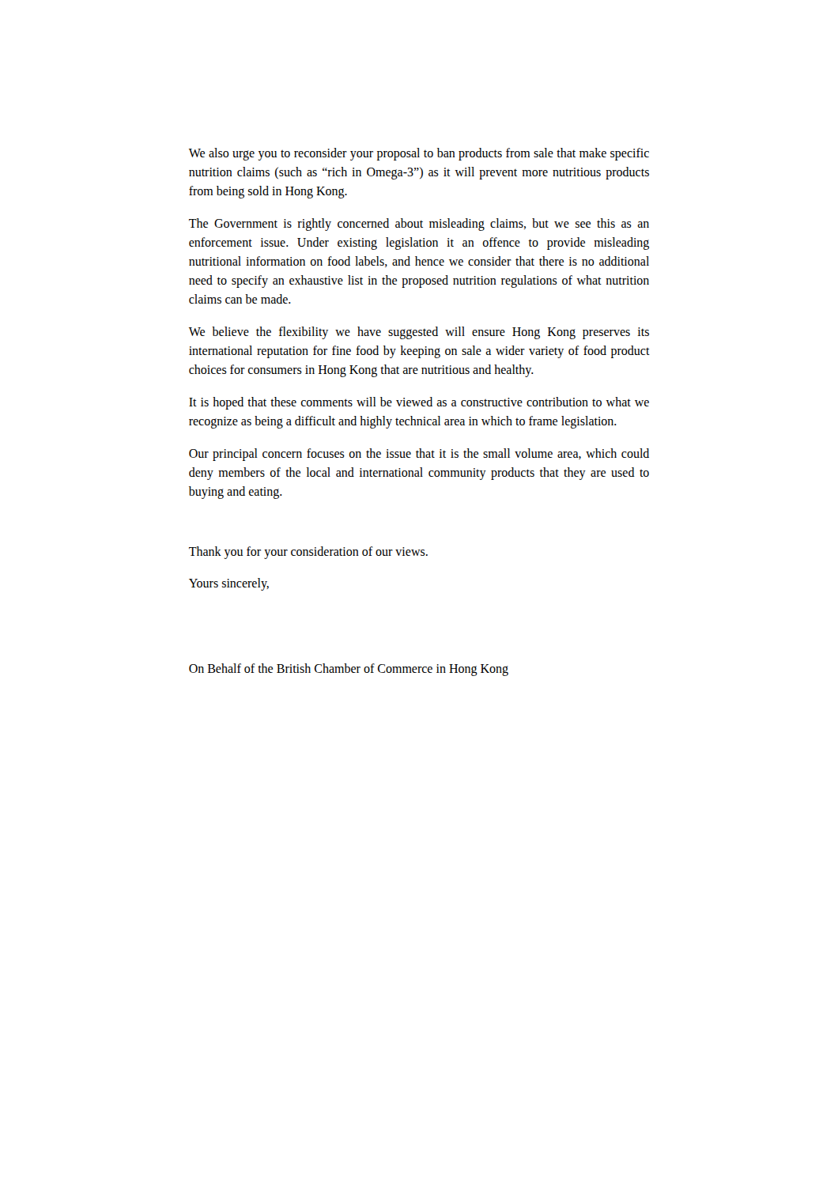We also urge you to reconsider your proposal to ban products from sale that make specific nutrition claims (such as “rich in Omega-3”) as it will prevent more nutritious products from being sold in Hong Kong.
The Government is rightly concerned about misleading claims, but we see this as an enforcement issue. Under existing legislation it an offence to provide misleading nutritional information on food labels, and hence we consider that there is no additional need to specify an exhaustive list in the proposed nutrition regulations of what nutrition claims can be made.
We believe the flexibility we have suggested will ensure Hong Kong preserves its international reputation for fine food by keeping on sale a wider variety of food product choices for consumers in Hong Kong that are nutritious and healthy.
It is hoped that these comments will be viewed as a constructive contribution to what we recognize as being a difficult and highly technical area in which to frame legislation.
Our principal concern focuses on the issue that it is the small volume area, which could deny members of the local and international community products that they are used to buying and eating.
Thank you for your consideration of our views.
Yours sincerely,
On Behalf of the British Chamber of Commerce in Hong Kong